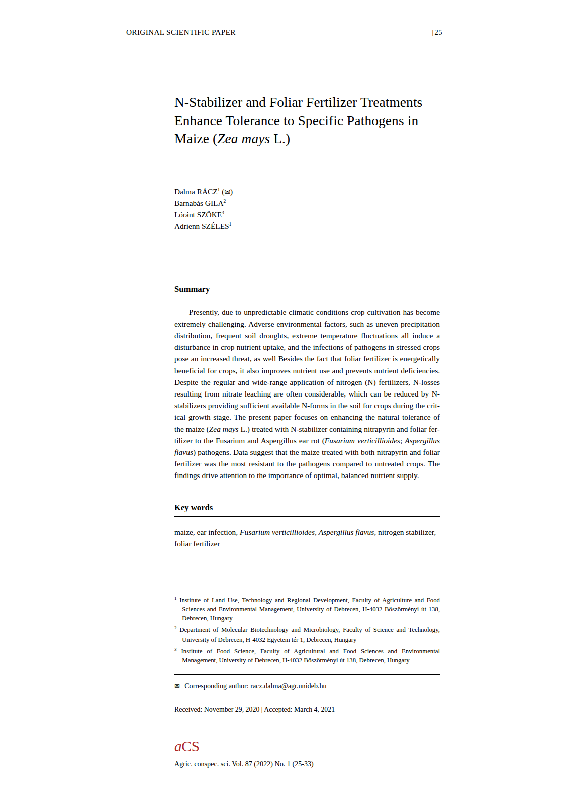Original scientific paper |25
N-Stabilizer and Foliar Fertilizer Treatments Enhance Tolerance to Specific Pathogens in Maize (Zea mays L.)
Dalma RÁCZ1 (✉)
Barnabás GILA2
Lóránt SZŐKE3
Adrienn SZÉLES1
Summary
Presently, due to unpredictable climatic conditions crop cultivation has become extremely challenging. Adverse environmental factors, such as uneven precipitation distribution, frequent soil droughts, extreme temperature fluctuations all induce a disturbance in crop nutrient uptake, and the infections of pathogens in stressed crops pose an increased threat, as well Besides the fact that foliar fertilizer is energetically beneficial for crops, it also improves nutrient use and prevents nutrient deficiencies. Despite the regular and wide-range application of nitrogen (N) fertilizers, N-losses resulting from nitrate leaching are often considerable, which can be reduced by N-stabilizers providing sufficient available N-forms in the soil for crops during the critical growth stage. The present paper focuses on enhancing the natural tolerance of the maize (Zea mays L.) treated with N-stabilizer containing nitrapyrin and foliar fertilizer to the Fusarium and Aspergillus ear rot (Fusarium verticillioides; Aspergillus flavus) pathogens. Data suggest that the maize treated with both nitrapyrin and foliar fertilizer was the most resistant to the pathogens compared to untreated crops. The findings drive attention to the importance of optimal, balanced nutrient supply.
Key words
maize, ear infection, Fusarium verticillioides, Aspergillus flavus, nitrogen stabilizer, foliar fertilizer
1 Institute of Land Use, Technology and Regional Development, Faculty of Agriculture and Food Sciences and Environmental Management, University of Debrecen, H-4032 Böszörményi út 138, Debrecen, Hungary
2 Department of Molecular Biotechnology and Microbiology, Faculty of Science and Technology, University of Debrecen, H-4032 Egyetem tér 1, Debrecen, Hungary
3 Institute of Food Science, Faculty of Agricultural and Food Sciences and Environmental Management, University of Debrecen, H-4032 Böszörményi út 138, Debrecen, Hungary
✉ Corresponding author: racz.dalma@agr.unideb.hu
Received: November 29, 2020 | Accepted: March 4, 2021
aCS
Agric. conspec. sci. Vol. 87 (2022) No. 1 (25-33)